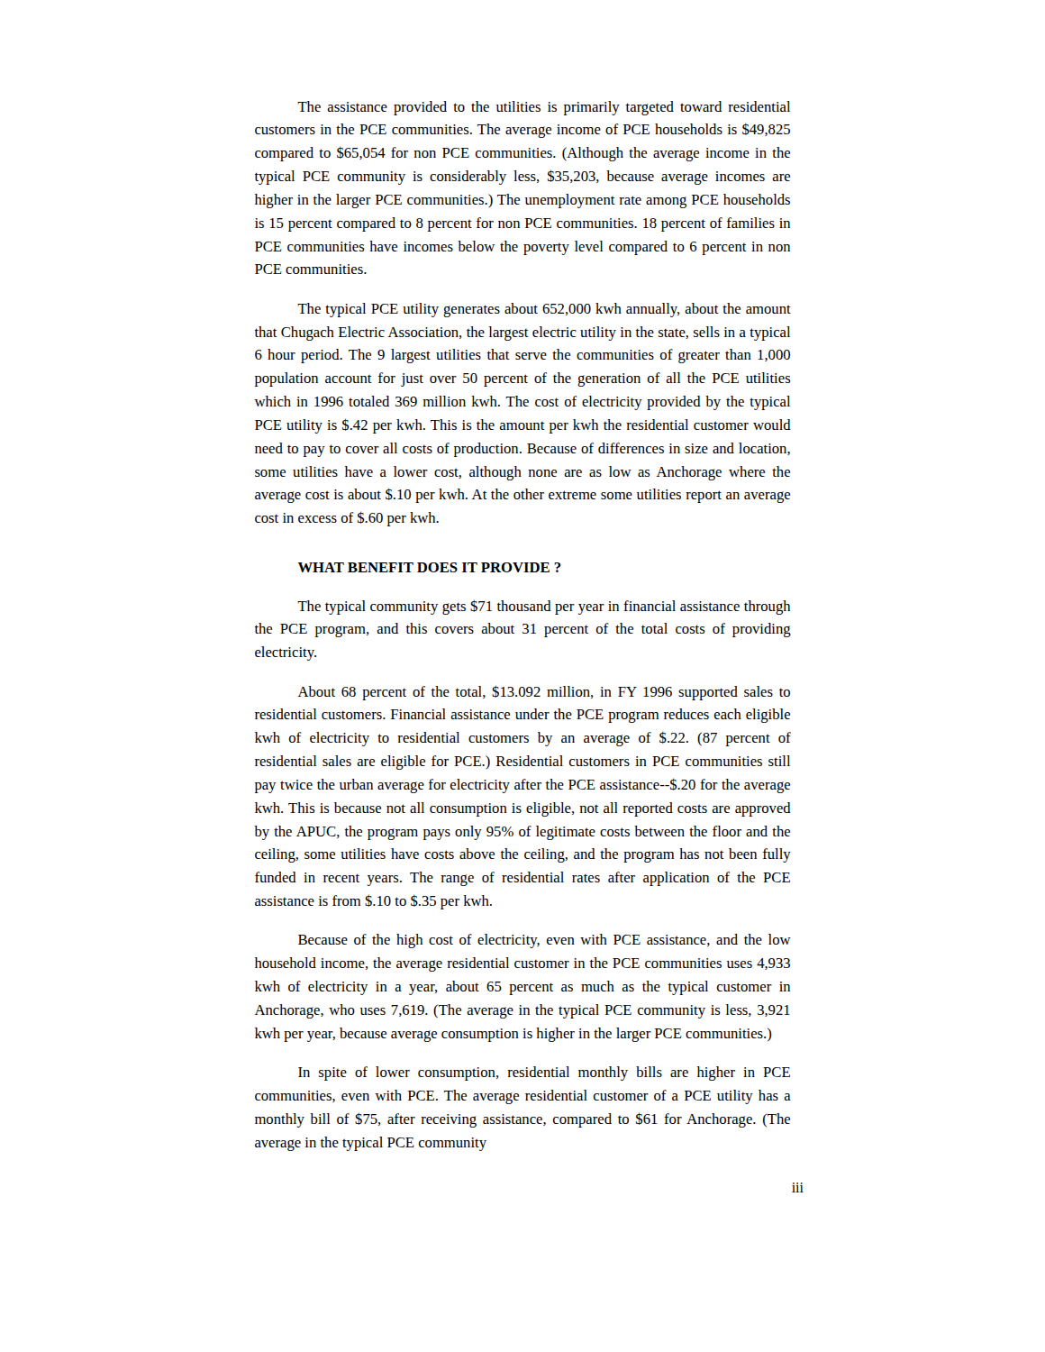The assistance provided to the utilities is primarily targeted toward residential customers in the PCE communities. The average income of PCE households is $49,825 compared to $65,054 for non PCE communities. (Although the average income in the typical PCE community is considerably less, $35,203, because average incomes are higher in the larger PCE communities.) The unemployment rate among PCE households is 15 percent compared to 8 percent for non PCE communities. 18 percent of families in PCE communities have incomes below the poverty level compared to 6 percent in non PCE communities.
The typical PCE utility generates about 652,000 kwh annually, about the amount that Chugach Electric Association, the largest electric utility in the state, sells in a typical 6 hour period. The 9 largest utilities that serve the communities of greater than 1,000 population account for just over 50 percent of the generation of all the PCE utilities which in 1996 totaled 369 million kwh. The cost of electricity provided by the typical PCE utility is $.42 per kwh. This is the amount per kwh the residential customer would need to pay to cover all costs of production. Because of differences in size and location, some utilities have a lower cost, although none are as low as Anchorage where the average cost is about $.10 per kwh. At the other extreme some utilities report an average cost in excess of $.60 per kwh.
WHAT BENEFIT DOES IT PROVIDE ?
The typical community gets $71 thousand per year in financial assistance through the PCE program, and this covers about 31 percent of the total costs of providing electricity.
About 68 percent of the total, $13.092 million, in FY 1996 supported sales to residential customers. Financial assistance under the PCE program reduces each eligible kwh of electricity to residential customers by an average of $.22. (87 percent of residential sales are eligible for PCE.) Residential customers in PCE communities still pay twice the urban average for electricity after the PCE assistance--$.20 for the average kwh. This is because not all consumption is eligible, not all reported costs are approved by the APUC, the program pays only 95% of legitimate costs between the floor and the ceiling, some utilities have costs above the ceiling, and the program has not been fully funded in recent years. The range of residential rates after application of the PCE assistance is from $.10 to $.35 per kwh.
Because of the high cost of electricity, even with PCE assistance, and the low household income, the average residential customer in the PCE communities uses 4,933 kwh of electricity in a year, about 65 percent as much as the typical customer in Anchorage, who uses 7,619. (The average in the typical PCE community is less, 3,921 kwh per year, because average consumption is higher in the larger PCE communities.)
In spite of lower consumption, residential monthly bills are higher in PCE communities, even with PCE. The average residential customer of a PCE utility has a monthly bill of $75, after receiving assistance, compared to $61 for Anchorage. (The average in the typical PCE community
iii